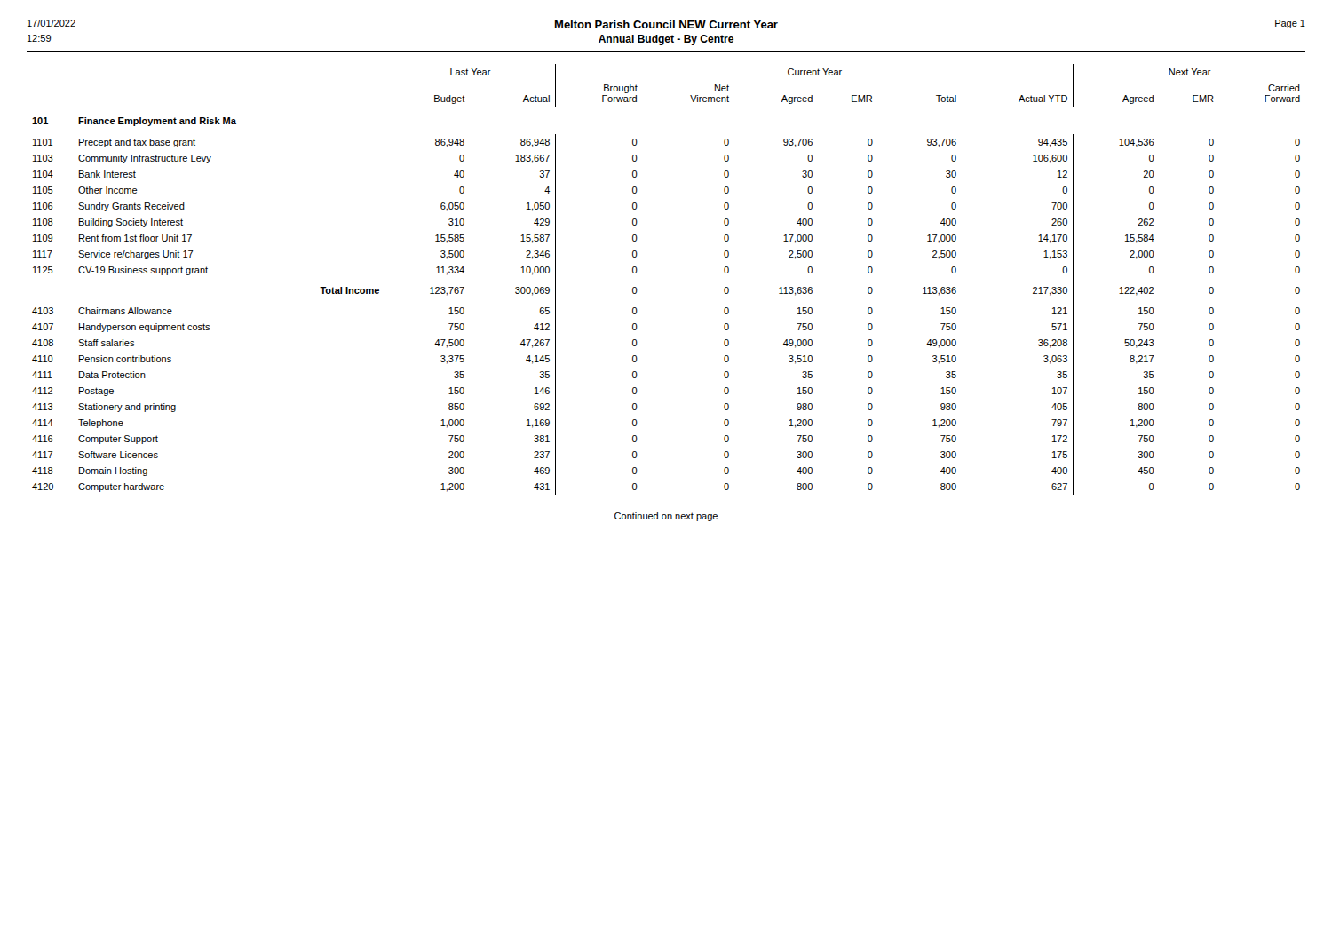17/01/2022
Melton Parish Council NEW Current Year
Page 1
12:59
Annual Budget - By Centre
| | Last Year | Current Year | Next Year |
| --- | --- | --- | --- |
| | Budget | Actual | Brought Forward | Net Virement | Agreed | EMR | Total | Actual YTD | Agreed | EMR | Carried Forward |
| 101 | Finance Employment and Risk Ma | |
| 1101 | Precept and tax base grant | 86,948 | 86,948 | 0 | 0 | 93,706 | 0 | 93,706 | 94,435 | 104,536 | 0 | 0 |
| 1103 | Community Infrastructure Levy | 0 | 183,667 | 0 | 0 | 0 | 0 | 0 | 106,600 | 0 | 0 | 0 |
| 1104 | Bank Interest | 40 | 37 | 0 | 0 | 30 | 0 | 30 | 12 | 20 | 0 | 0 |
| 1105 | Other Income | 0 | 4 | 0 | 0 | 0 | 0 | 0 | 0 | 0 | 0 | 0 |
| 1106 | Sundry Grants Received | 6,050 | 1,050 | 0 | 0 | 0 | 0 | 0 | 700 | 0 | 0 | 0 |
| 1108 | Building Society Interest | 310 | 429 | 0 | 0 | 400 | 0 | 400 | 260 | 262 | 0 | 0 |
| 1109 | Rent from 1st floor Unit 17 | 15,585 | 15,587 | 0 | 0 | 17,000 | 0 | 17,000 | 14,170 | 15,584 | 0 | 0 |
| 1117 | Service re/charges Unit 17 | 3,500 | 2,346 | 0 | 0 | 2,500 | 0 | 2,500 | 1,153 | 2,000 | 0 | 0 |
| 1125 | CV-19 Business support grant | 11,334 | 10,000 | 0 | 0 | 0 | 0 | 0 | 0 | 0 | 0 | 0 |
| | Total Income | 123,767 | 300,069 | 0 | 0 | 113,636 | 0 | 113,636 | 217,330 | 122,402 | 0 | 0 |
| 4103 | Chairmans Allowance | 150 | 65 | 0 | 0 | 150 | 0 | 150 | 121 | 150 | 0 | 0 |
| 4107 | Handyperson equipment costs | 750 | 412 | 0 | 0 | 750 | 0 | 750 | 571 | 750 | 0 | 0 |
| 4108 | Staff salaries | 47,500 | 47,267 | 0 | 0 | 49,000 | 0 | 49,000 | 36,208 | 50,243 | 0 | 0 |
| 4110 | Pension contributions | 3,375 | 4,145 | 0 | 0 | 3,510 | 0 | 3,510 | 3,063 | 8,217 | 0 | 0 |
| 4111 | Data Protection | 35 | 35 | 0 | 0 | 35 | 0 | 35 | 35 | 35 | 0 | 0 |
| 4112 | Postage | 150 | 146 | 0 | 0 | 150 | 0 | 150 | 107 | 150 | 0 | 0 |
| 4113 | Stationery and printing | 850 | 692 | 0 | 0 | 980 | 0 | 980 | 405 | 800 | 0 | 0 |
| 4114 | Telephone | 1,000 | 1,169 | 0 | 0 | 1,200 | 0 | 1,200 | 797 | 1,200 | 0 | 0 |
| 4116 | Computer Support | 750 | 381 | 0 | 0 | 750 | 0 | 750 | 172 | 750 | 0 | 0 |
| 4117 | Software Licences | 200 | 237 | 0 | 0 | 300 | 0 | 300 | 175 | 300 | 0 | 0 |
| 4118 | Domain Hosting | 300 | 469 | 0 | 0 | 400 | 0 | 400 | 400 | 450 | 0 | 0 |
| 4120 | Computer hardware | 1,200 | 431 | 0 | 0 | 800 | 0 | 800 | 627 | 0 | 0 | 0 |
Continued on next page